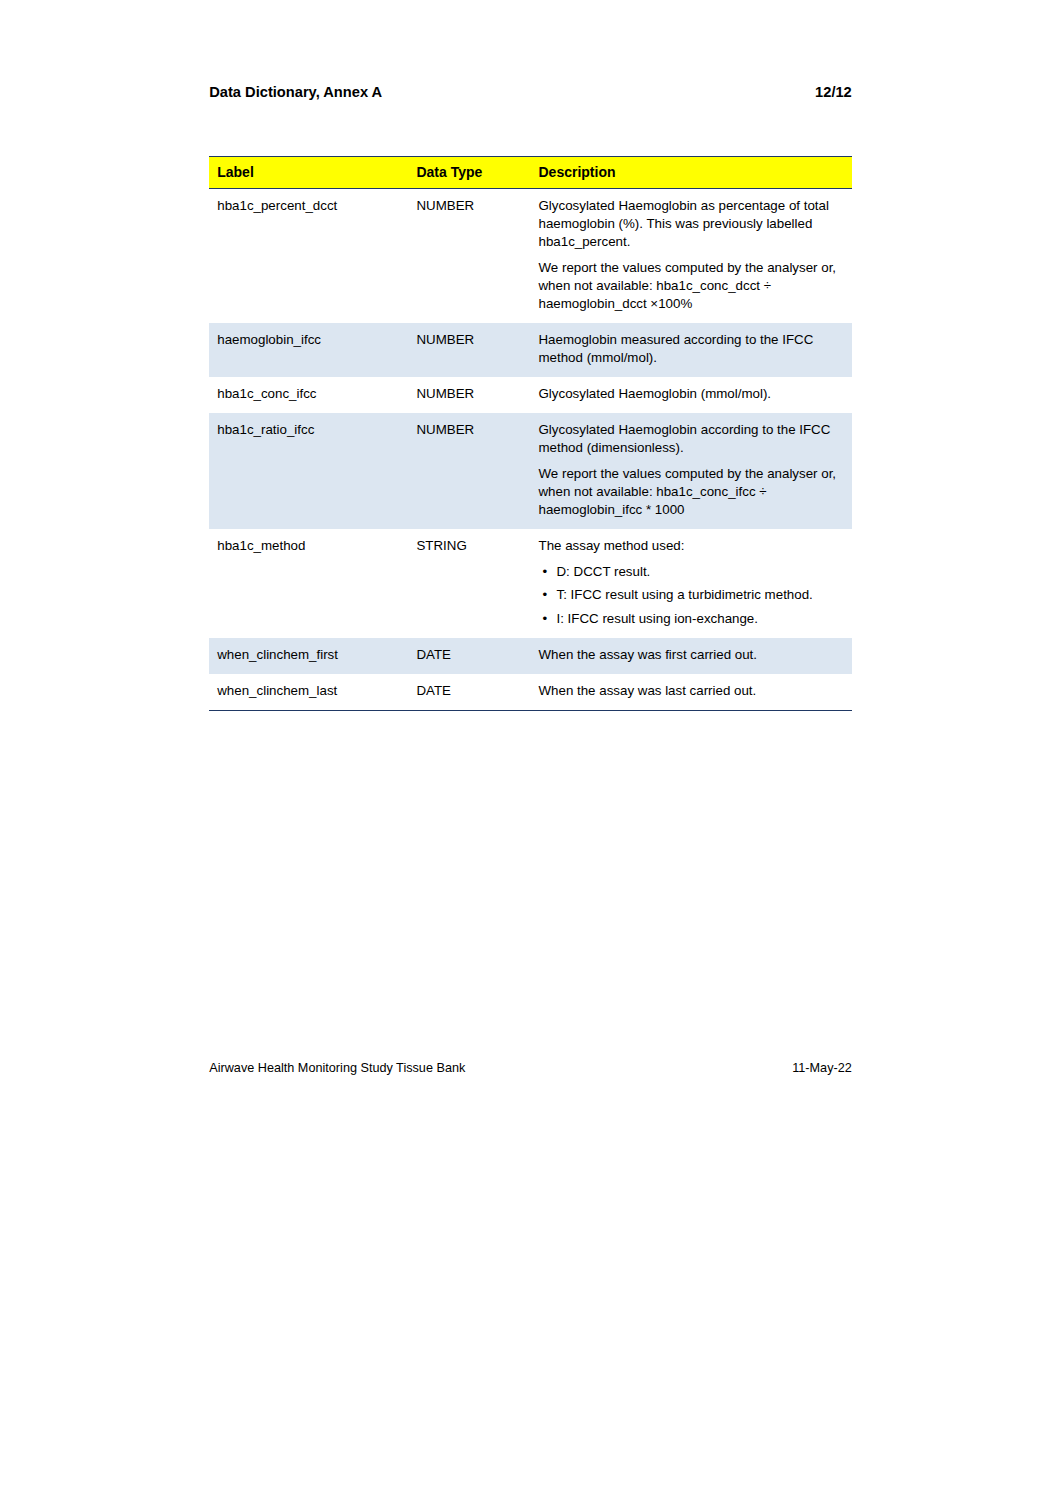Data Dictionary, Annex A
12/12
| Label | Data Type | Description |
| --- | --- | --- |
| hba1c_percent_dcct | NUMBER | Glycosylated Haemoglobin as percentage of total haemoglobin (%). This was previously labelled hba1c_percent. We report the values computed by the analyser or, when not available: hba1c_conc_dcct ÷ haemoglobin_dcct ×100% |
| haemoglobin_ifcc | NUMBER | Haemoglobin measured according to the IFCC method (mmol/mol). |
| hba1c_conc_ifcc | NUMBER | Glycosylated Haemoglobin (mmol/mol). |
| hba1c_ratio_ifcc | NUMBER | Glycosylated Haemoglobin according to the IFCC method (dimensionless). We report the values computed by the analyser or, when not available: hba1c_conc_ifcc ÷ haemoglobin_ifcc * 1000 |
| hba1c_method | STRING | The assay method used: D: DCCT result. T: IFCC result using a turbidimetric method. I: IFCC result using ion-exchange. |
| when_clinchem_first | DATE | When the assay was first carried out. |
| when_clinchem_last | DATE | When the assay was last carried out. |
Airwave Health Monitoring Study Tissue Bank
11-May-22